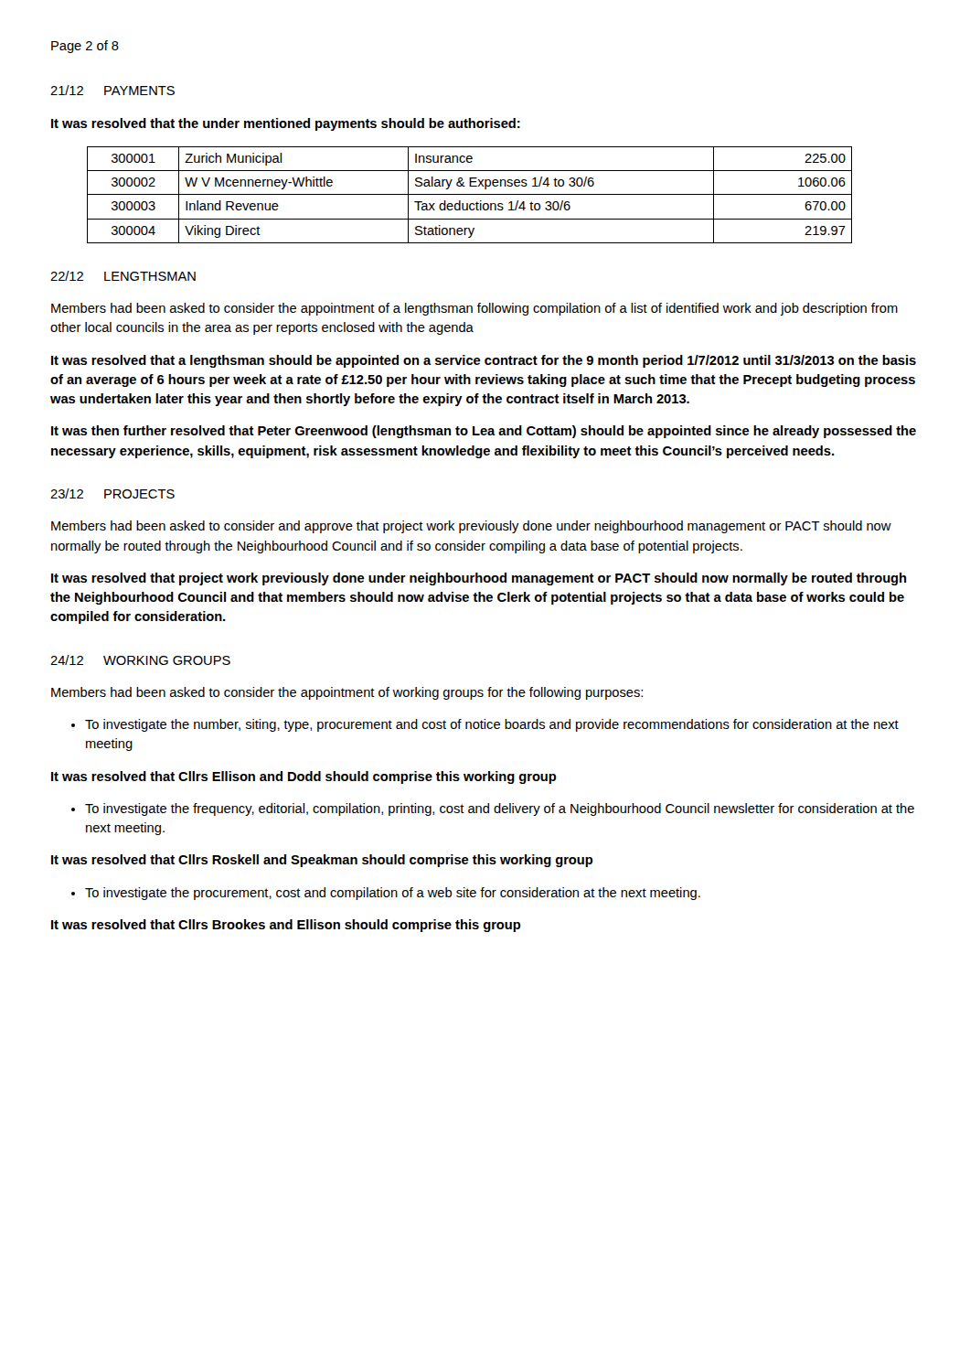Page 2 of 8
21/12 PAYMENTS
It was resolved that the under mentioned payments should be authorised:
| 300001 | Zurich Municipal | Insurance | 225.00 |
| 300002 | W V Mcennerney-Whittle | Salary & Expenses 1/4 to 30/6 | 1060.06 |
| 300003 | Inland Revenue | Tax deductions 1/4 to 30/6 | 670.00 |
| 300004 | Viking Direct | Stationery | 219.97 |
22/12 LENGTHSMAN
Members had been asked to consider the appointment of a lengthsman following compilation of a list of identified work and job description from other local councils in the area as per reports enclosed with the agenda
It was resolved that a lengthsman should be appointed on a service contract for the 9 month period 1/7/2012 until 31/3/2013 on the basis of an average of 6 hours per week at a rate of £12.50 per hour with reviews taking place at such time that the Precept budgeting process was undertaken later this year and then shortly before the expiry of the contract itself in March 2013.
It was then further resolved that Peter Greenwood (lengthsman to Lea and Cottam) should be appointed since he already possessed the necessary experience, skills, equipment, risk assessment knowledge and flexibility to meet this Council’s perceived needs.
23/12 PROJECTS
Members had been asked to consider and approve that project work previously done under neighbourhood management or PACT should now normally be routed through the Neighbourhood Council and if so consider compiling a data base of potential projects.
It was resolved that project work previously done under neighbourhood management or PACT should now normally be routed through the Neighbourhood Council and that members should now advise the Clerk of potential projects so that a data base of works could be compiled for consideration.
24/12 WORKING GROUPS
Members had been asked to consider the appointment of working groups for the following purposes:
To investigate the number, siting, type, procurement and cost of notice boards and provide recommendations for consideration at the next meeting
It was resolved that Cllrs Ellison and Dodd should comprise this working group
To investigate the frequency, editorial, compilation, printing, cost and delivery of a Neighbourhood Council newsletter for consideration at the next meeting.
It was resolved that Cllrs Roskell and Speakman should comprise this working group
To investigate the procurement, cost and compilation of a web site for consideration at the next meeting.
It was resolved that Cllrs Brookes and Ellison should comprise this group